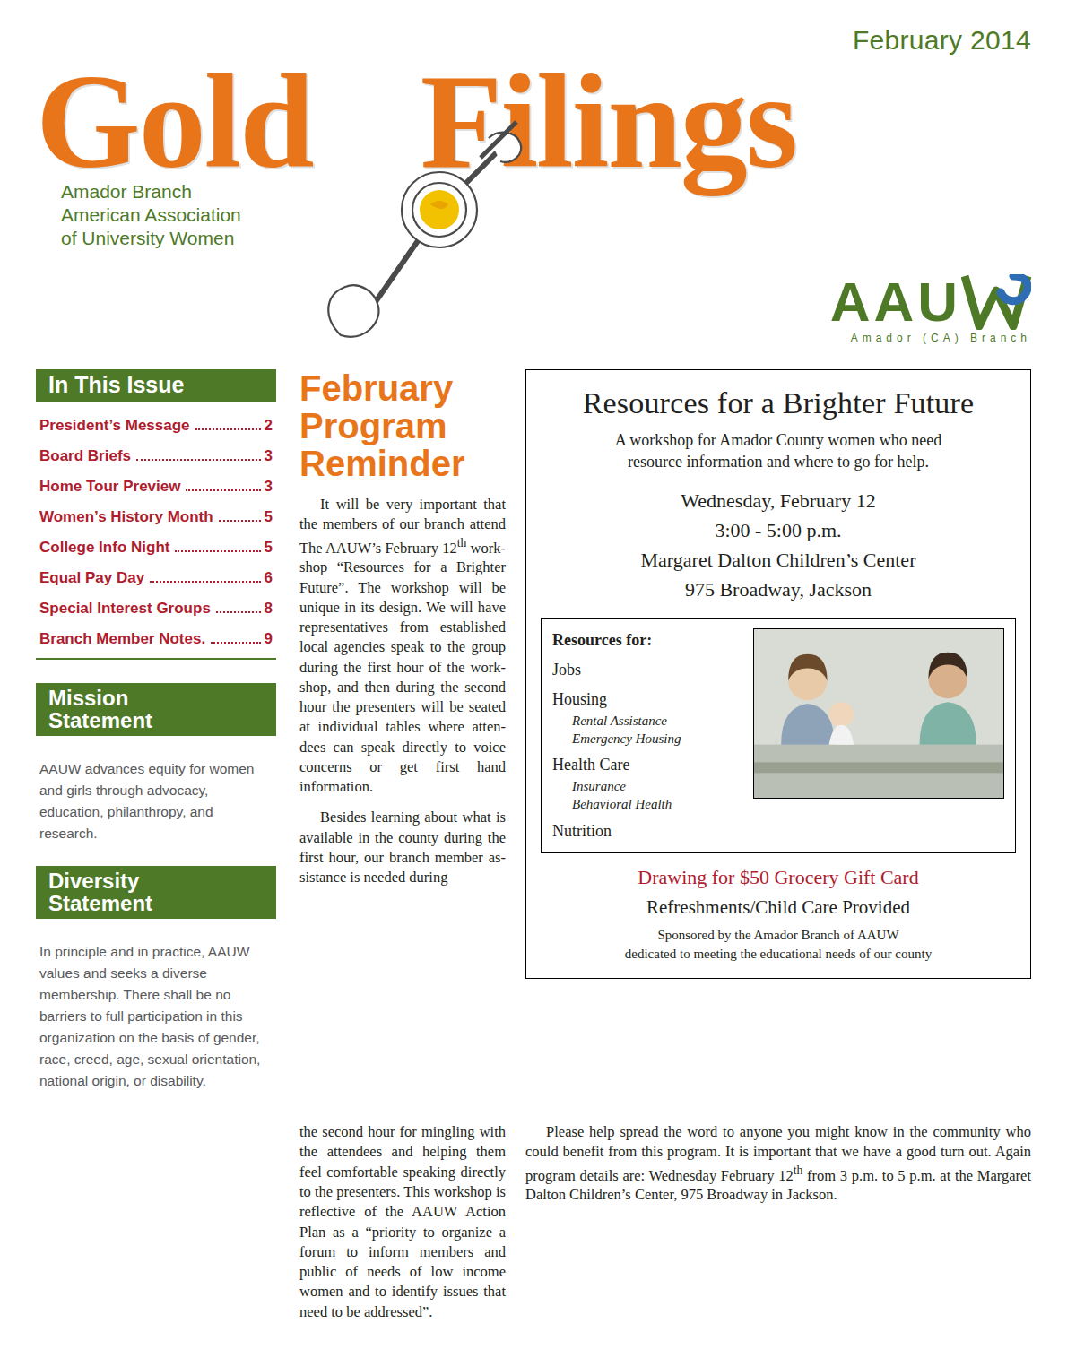February 2014
Gold Filings
Amador Branch
American Association
of University Women
AAU
Amador (CA) Branch
In This Issue
President’s Message 2
Board Briefs 3
Home Tour Preview 3
Women’s History Month 5
College Info Night 5
Equal Pay Day 6
Special Interest Groups 8
Branch Member Notes. 9
MissionStatement
AAUW advances equity for women and girls through advocacy, education, philanthropy, and research.
DiversityStatement
In principle and in practice, AAUW values and seeks a diverse membership. There shall be no barriers to full participation in this organization on the basis of gender, race, creed, age, sexual orientation, national origin, or disability.
February Program Reminder
It will be very important that the members of our branch attend The AAUW’s February 12th workshop “Resources for a Brighter Future”. The workshop will be unique in its design. We will have representatives from established local agencies speak to the group during the first hour of the workshop, and then during the second hour the presenters will be seated at individual tables where attendees can speak directly to voice concerns or get first hand information.
Besides learning about what is available in the county during the first hour, our branch member assistance is needed during
Resources for a Brighter Future
A workshop for Amador County women who need
resource information and where to go for help.
Wednesday, February 12
3:00 - 5:00 p.m.
Margaret Dalton Children’s Center
975 Broadway, Jackson
Resources for:
Jobs
Housing
Rental Assistance
Emergency Housing
Health Care
Insurance
Behavioral Health
Nutrition
Drawing for $50 Grocery Gift Card
Refreshments/Child Care Provided
Sponsored by the Amador Branch of AAUW
dedicated to meeting the educational needs of our county
the second hour for mingling with the attendees and helping them feel comfortable speaking directly to the presenters. This workshop is reflective of the AAUW Action Plan as a “priority to organize a forum to inform members and public of needs of low income women and to identify issues that need to be addressed”.
Please help spread the word to anyone you might know in the community who could benefit from this program. It is important that we have a good turn out. Again program details are: Wednesday February 12th from 3 p.m. to 5 p.m. at the Margaret Dalton Children’s Center, 975 Broadway in Jackson.